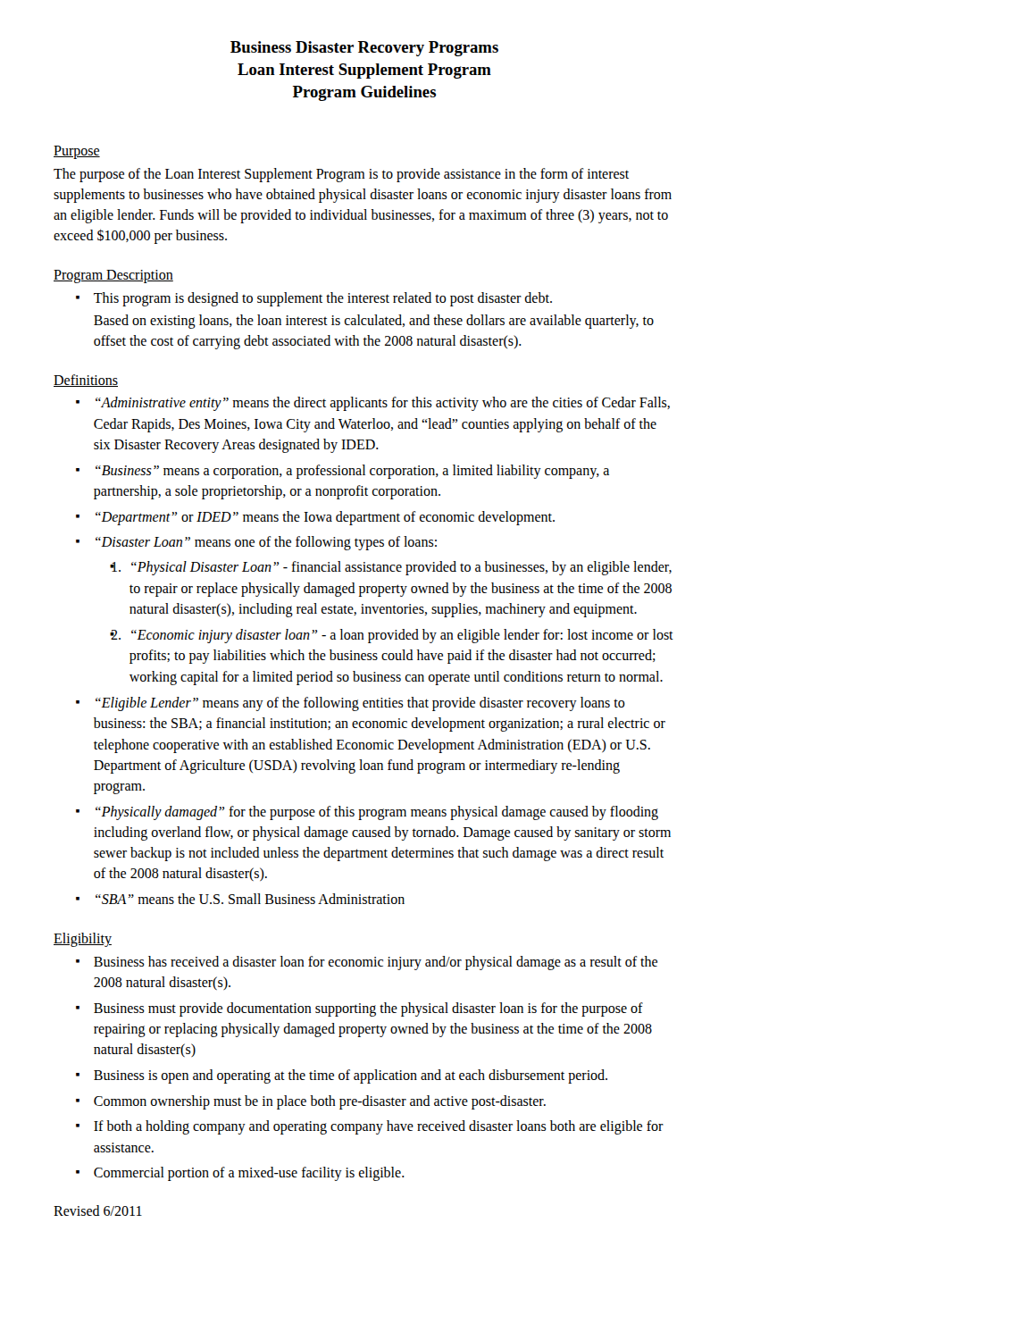Business Disaster Recovery Programs
Loan Interest Supplement Program
Program Guidelines
Purpose
The purpose of the Loan Interest Supplement Program is to provide assistance in the form of interest supplements to businesses who have obtained physical disaster loans or economic injury disaster loans from an eligible lender. Funds will be provided to individual businesses, for a maximum of three (3) years, not to exceed $100,000 per business.
Program Description
This program is designed to supplement the interest related to post disaster debt. Based on existing loans, the loan interest is calculated, and these dollars are available quarterly, to offset the cost of carrying debt associated with the 2008 natural disaster(s).
Definitions
“Administrative entity” means the direct applicants for this activity who are the cities of Cedar Falls, Cedar Rapids, Des Moines, Iowa City and Waterloo, and “lead” counties applying on behalf of the six Disaster Recovery Areas designated by IDED.
“Business” means a corporation, a professional corporation, a limited liability company, a partnership, a sole proprietorship, or a nonprofit corporation.
“Department” or IDED” means the Iowa department of economic development.
“Disaster Loan” means one of the following types of loans:
“Physical Disaster Loan” - financial assistance provided to a businesses, by an eligible lender, to repair or replace physically damaged property owned by the business at the time of the 2008 natural disaster(s), including real estate, inventories, supplies, machinery and equipment.
“Economic injury disaster loan” - a loan provided by an eligible lender for: lost income or lost profits; to pay liabilities which the business could have paid if the disaster had not occurred; working capital for a limited period so business can operate until conditions return to normal.
“Eligible Lender” means any of the following entities that provide disaster recovery loans to business: the SBA; a financial institution; an economic development organization; a rural electric or telephone cooperative with an established Economic Development Administration (EDA) or U.S. Department of Agriculture (USDA) revolving loan fund program or intermediary re-lending program.
“Physically damaged” for the purpose of this program means physical damage caused by flooding including overland flow, or physical damage caused by tornado. Damage caused by sanitary or storm sewer backup is not included unless the department determines that such damage was a direct result of the 2008 natural disaster(s).
“SBA” means the U.S. Small Business Administration
Eligibility
Business has received a disaster loan for economic injury and/or physical damage as a result of the 2008 natural disaster(s).
Business must provide documentation supporting the physical disaster loan is for the purpose of repairing or replacing physically damaged property owned by the business at the time of the 2008 natural disaster(s)
Business is open and operating at the time of application and at each disbursement period.
Common ownership must be in place both pre-disaster and active post-disaster.
If both a holding company and operating company have received disaster loans both are eligible for assistance.
Commercial portion of a mixed-use facility is eligible.
Revised 6/2011